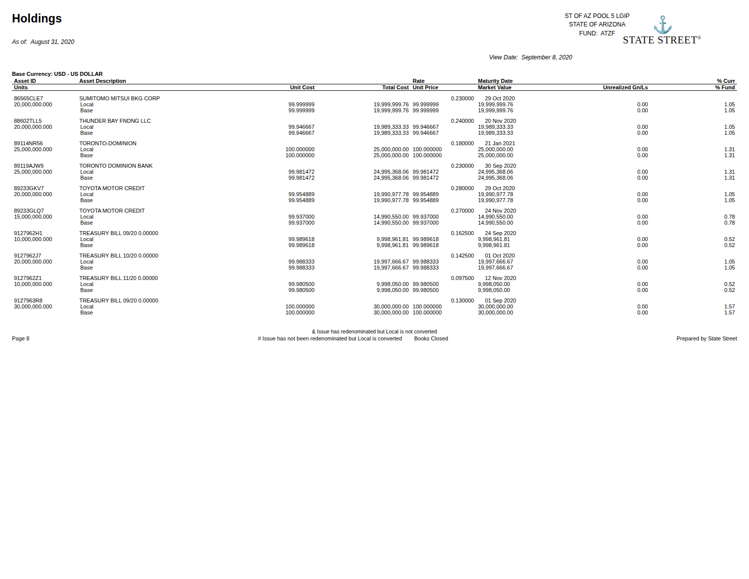Holdings
As of: August 31, 2020
ST OF AZ POOL 5 LGIP
STATE OF ARIZONA
FUND: ATZF
View Date: September 8, 2020
⚓
STATE STREET®
Base Currency: USD - US DOLLAR
| Asset ID | Asset Description | | | Rate | Maturity Date | | % Curr |
| --- | --- | --- | --- | --- | --- | --- | --- |
| Units | | Unit Cost | Total Cost | Unit Price | Market Value | Unrealized Gn/Ls | % Fund |
| 86565CLE7 | SUMITOMO MITSUI BKG CORP | 0.230000 | 29 Oct 2020 | | |
| 20,000,000.000 | Local | 99.999999 | 19,999,999.76 | 99.999999 | 19,999,999.76 | 0.00 | 1.05 |
| | Base | 99.999999 | 19,999,999.76 | 99.999999 | 19,999,999.76 | 0.00 | 1.05 |
| 88602TLL5 | THUNDER BAY FNDNG LLC | 0.240000 | 20 Nov 2020 | | |
| 20,000,000.000 | Local | 99.946667 | 19,989,333.33 | 99.946667 | 19,989,333.33 | 0.00 | 1.05 |
| | Base | 99.946667 | 19,989,333.33 | 99.946667 | 19,989,333.33 | 0.00 | 1.05 |
| 89114NR56 | TORONTO-DOMINION | 0.180000 | 21 Jan 2021 | | |
| 25,000,000.000 | Local | 100.000000 | 25,000,000.00 | 100.000000 | 25,000,000.00 | 0.00 | 1.31 |
| | Base | 100.000000 | 25,000,000.00 | 100.000000 | 25,000,000.00 | 0.00 | 1.31 |
| 89119AJW9 | TORONTO DOMINION BANK | 0.230000 | 30 Sep 2020 | | |
| 25,000,000.000 | Local | 99.981472 | 24,995,368.06 | 99.981472 | 24,995,368.06 | 0.00 | 1.31 |
| | Base | 99.981472 | 24,995,368.06 | 99.981472 | 24,995,368.06 | 0.00 | 1.31 |
| 89233GKV7 | TOYOTA MOTOR CREDIT | 0.280000 | 29 Oct 2020 | | |
| 20,000,000.000 | Local | 99.954889 | 19,990,977.78 | 99.954889 | 19,990,977.78 | 0.00 | 1.05 |
| | Base | 99.954889 | 19,990,977.78 | 99.954889 | 19,990,977.78 | 0.00 | 1.05 |
| 89233GLQ7 | TOYOTA MOTOR CREDIT | 0.270000 | 24 Nov 2020 | | |
| 15,000,000.000 | Local | 99.937000 | 14,990,550.00 | 99.937000 | 14,990,550.00 | 0.00 | 0.78 |
| | Base | 99.937000 | 14,990,550.00 | 99.937000 | 14,990,550.00 | 0.00 | 0.78 |
| 9127962H1 | TREASURY BILL 09/20 0.00000 | 0.162500 | 24 Sep 2020 | | |
| 10,000,000.000 | Local | 99.989618 | 9,998,961.81 | 99.989618 | 9,998,961.81 | 0.00 | 0.52 |
| | Base | 99.989618 | 9,998,961.81 | 99.989618 | 9,998,961.81 | 0.00 | 0.52 |
| 9127962J7 | TREASURY BILL 10/20 0.00000 | 0.142500 | 01 Oct 2020 | | |
| 20,000,000.000 | Local | 99.988333 | 19,997,666.67 | 99.988333 | 19,997,666.67 | 0.00 | 1.05 |
| | Base | 99.988333 | 19,997,666.67 | 99.988333 | 19,997,666.67 | 0.00 | 1.05 |
| 9127962Z1 | TREASURY BILL 11/20 0.00000 | 0.097500 | 12 Nov 2020 | | |
| 10,000,000.000 | Local | 99.980500 | 9,998,050.00 | 99.980500 | 9,998,050.00 | 0.00 | 0.52 |
| | Base | 99.980500 | 9,998,050.00 | 99.980500 | 9,998,050.00 | 0.00 | 0.52 |
| 9127963R8 | TREASURY BILL 09/20 0.00000 | 0.130000 | 01 Sep 2020 | | |
| 30,000,000.000 | Local | 100.000000 | 30,000,000.00 | 100.000000 | 30,000,000.00 | 0.00 | 1.57 |
| | Base | 100.000000 | 30,000,000.00 | 100.000000 | 30,000,000.00 | 0.00 | 1.57 |
& Issue has redenominated but Local is not converted
Page 8
# Issue has not been redenominated but Local is converted Books Closed
Prepared by State Street